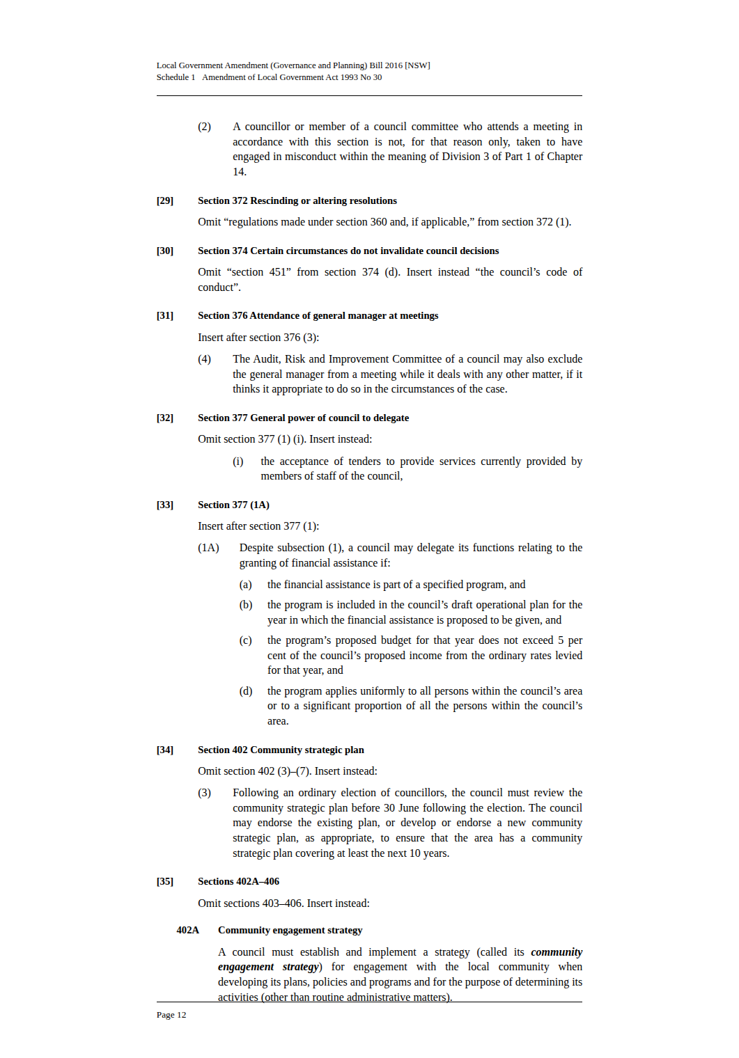Local Government Amendment (Governance and Planning) Bill 2016 [NSW]
Schedule 1 Amendment of Local Government Act 1993 No 30
(2) A councillor or member of a council committee who attends a meeting in accordance with this section is not, for that reason only, taken to have engaged in misconduct within the meaning of Division 3 of Part 1 of Chapter 14.
[29] Section 372 Rescinding or altering resolutions
Omit “regulations made under section 360 and, if applicable,” from section 372 (1).
[30] Section 374 Certain circumstances do not invalidate council decisions
Omit “section 451” from section 374 (d). Insert instead “the council’s code of conduct”.
[31] Section 376 Attendance of general manager at meetings
Insert after section 376 (3):
(4) The Audit, Risk and Improvement Committee of a council may also exclude the general manager from a meeting while it deals with any other matter, if it thinks it appropriate to do so in the circumstances of the case.
[32] Section 377 General power of council to delegate
Omit section 377 (1) (i). Insert instead:
(i) the acceptance of tenders to provide services currently provided by members of staff of the council,
[33] Section 377 (1A)
Insert after section 377 (1):
(1A) Despite subsection (1), a council may delegate its functions relating to the granting of financial assistance if:
(a) the financial assistance is part of a specified program, and
(b) the program is included in the council’s draft operational plan for the year in which the financial assistance is proposed to be given, and
(c) the program’s proposed budget for that year does not exceed 5 per cent of the council’s proposed income from the ordinary rates levied for that year, and
(d) the program applies uniformly to all persons within the council’s area or to a significant proportion of all the persons within the council’s area.
[34] Section 402 Community strategic plan
Omit section 402 (3)–(7). Insert instead:
(3) Following an ordinary election of councillors, the council must review the community strategic plan before 30 June following the election. The council may endorse the existing plan, or develop or endorse a new community strategic plan, as appropriate, to ensure that the area has a community strategic plan covering at least the next 10 years.
[35] Sections 402A–406
Omit sections 403–406. Insert instead:
402A Community engagement strategy
A council must establish and implement a strategy (called its community engagement strategy) for engagement with the local community when developing its plans, policies and programs and for the purpose of determining its activities (other than routine administrative matters).
Page 12